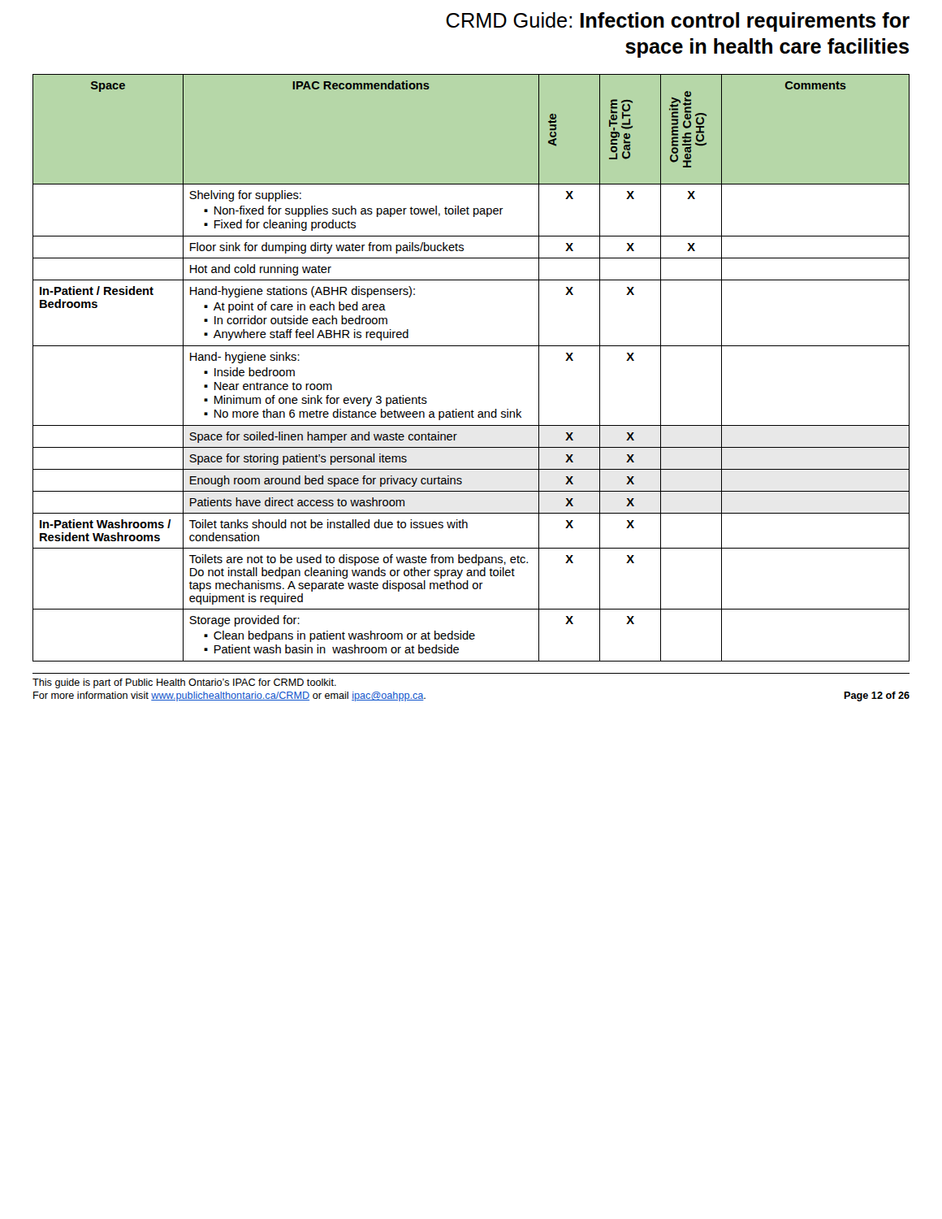CRMD Guide: Infection control requirements for
space in health care facilities
| Space | IPAC Recommendations | Acute | Long-Term Care (LTC) | Community Health Centre (CHC) | Comments |
| --- | --- | --- | --- | --- | --- |
| | Shelving for supplies: Non-fixed for supplies such as paper towel, toilet paper Fixed for cleaning products | X | X | X | |
| | Floor sink for dumping dirty water from pails/buckets | X | X | X | |
| | Hot and cold running water | | | | |
| In-Patient / Resident Bedrooms | Hand-hygiene stations (ABHR dispensers): At point of care in each bed area In corridor outside each bedroom Anywhere staff feel ABHR is required | X | X | | |
| | Hand- hygiene sinks: Inside bedroom Near entrance to room Minimum of one sink for every 3 patients No more than 6 metre distance between a patient and sink | X | X | | |
| | Space for soiled-linen hamper and waste container | X | X | | |
| | Space for storing patient’s personal items | X | X | | |
| | Enough room around bed space for privacy curtains | X | X | | |
| | Patients have direct access to washroom | X | X | | |
| In-Patient Washrooms / Resident Washrooms | Toilet tanks should not be installed due to issues with condensation | X | X | | |
| | Toilets are not to be used to dispose of waste from bedpans, etc. Do not install bedpan cleaning wands or other spray and toilet taps mechanisms. A separate waste disposal method or equipment is required | X | X | | |
| | Storage provided for: Clean bedpans in patient washroom or at bedside Patient wash basin in washroom or at bedside | X | X | | |
This guide is part of Public Health Ontario’s IPAC for CRMD toolkit.
For more information visit www.publichealthontario.ca/CRMD or email ipac@oahpp.ca.
Page 12 of 26